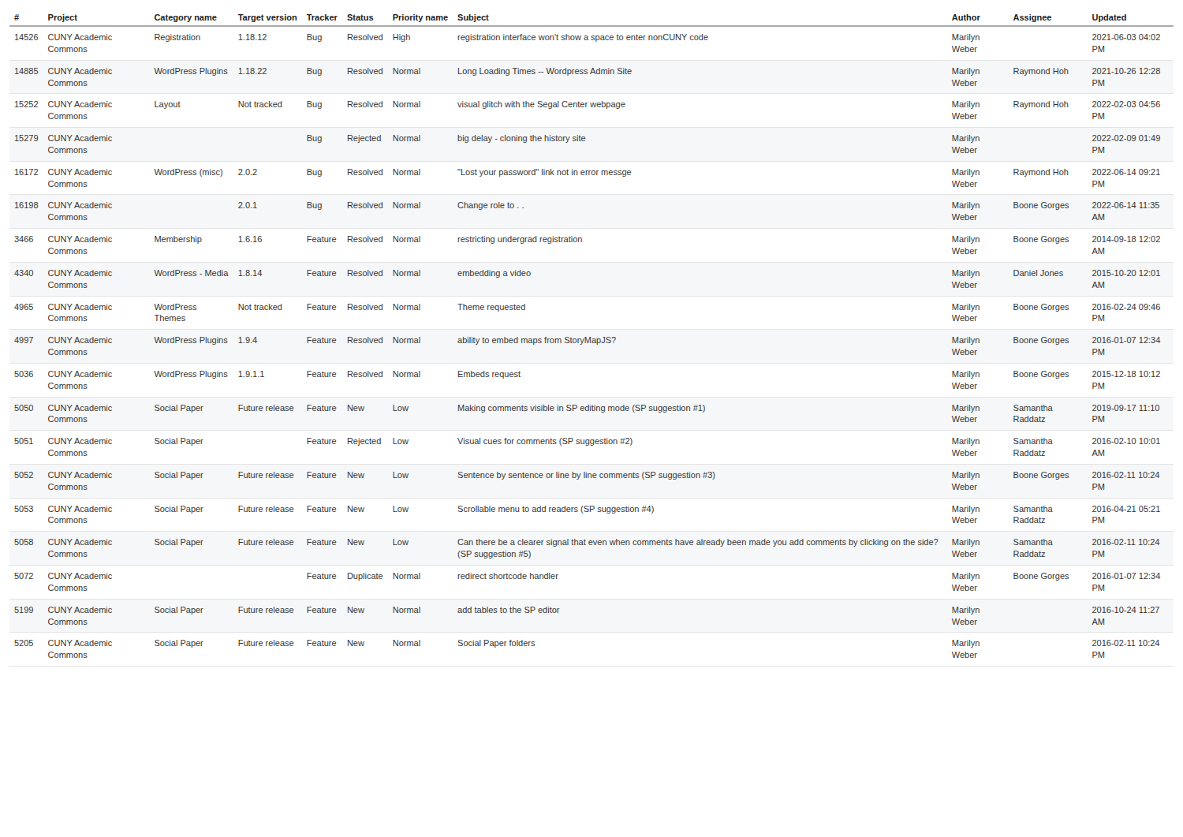| # | Project | Category name | Target version | Tracker | Status | Priority name | Subject | Author | Assignee | Updated |
| --- | --- | --- | --- | --- | --- | --- | --- | --- | --- | --- |
| 14526 | CUNY Academic Commons | Registration | 1.18.12 | Bug | Resolved | High | registration interface won't show a space to enter nonCUNY code | Marilyn Weber | | 2021-06-03 04:02 PM |
| 14885 | CUNY Academic Commons | WordPress Plugins | 1.18.22 | Bug | Resolved | Normal | Long Loading Times -- Wordpress Admin Site | Marilyn Weber | Raymond Hoh | 2021-10-26 12:28 PM |
| 15252 | CUNY Academic Commons | Layout | Not tracked | Bug | Resolved | Normal | visual glitch with the Segal Center webpage | Marilyn Weber | Raymond Hoh | 2022-02-03 04:56 PM |
| 15279 | CUNY Academic Commons | | | Bug | Rejected | Normal | big delay - cloning the history site | Marilyn Weber | | 2022-02-09 01:49 PM |
| 16172 | CUNY Academic Commons | WordPress (misc) | 2.0.2 | Bug | Resolved | Normal | "Lost your password" link not in error messge | Marilyn Weber | Raymond Hoh | 2022-06-14 09:21 PM |
| 16198 | CUNY Academic Commons | | 2.0.1 | Bug | Resolved | Normal | Change role to . . | Marilyn Weber | Boone Gorges | 2022-06-14 11:35 AM |
| 3466 | CUNY Academic Commons | Membership | 1.6.16 | Feature | Resolved | Normal | restricting undergrad registration | Marilyn Weber | Boone Gorges | 2014-09-18 12:02 AM |
| 4340 | CUNY Academic Commons | WordPress - Media | 1.8.14 | Feature | Resolved | Normal | embedding a video | Marilyn Weber | Daniel Jones | 2015-10-20 12:01 AM |
| 4965 | CUNY Academic Commons | WordPress Themes | Not tracked | Feature | Resolved | Normal | Theme requested | Marilyn Weber | Boone Gorges | 2016-02-24 09:46 PM |
| 4997 | CUNY Academic Commons | WordPress Plugins | 1.9.4 | Feature | Resolved | Normal | ability to embed maps from StoryMapJS? | Marilyn Weber | Boone Gorges | 2016-01-07 12:34 PM |
| 5036 | CUNY Academic Commons | WordPress Plugins | 1.9.1.1 | Feature | Resolved | Normal | Embeds request | Marilyn Weber | Boone Gorges | 2015-12-18 10:12 PM |
| 5050 | CUNY Academic Commons | Social Paper | Future release | Feature | New | Low | Making comments visible in SP editing mode (SP suggestion #1) | Marilyn Weber | Samantha Raddatz | 2019-09-17 11:10 PM |
| 5051 | CUNY Academic Commons | Social Paper | | Feature | Rejected | Low | Visual cues for comments (SP suggestion #2) | Marilyn Weber | Samantha Raddatz | 2016-02-10 10:01 AM |
| 5052 | CUNY Academic Commons | Social Paper | Future release | Feature | New | Low | Sentence by sentence or line by line comments (SP suggestion #3) | Marilyn Weber | Boone Gorges | 2016-02-11 10:24 PM |
| 5053 | CUNY Academic Commons | Social Paper | Future release | Feature | New | Low | Scrollable menu to add readers (SP suggestion #4) | Marilyn Weber | Samantha Raddatz | 2016-04-21 05:21 PM |
| 5058 | CUNY Academic Commons | Social Paper | Future release | Feature | New | Low | Can there be a clearer signal that even when comments have already been made you add comments by clicking on the side? (SP suggestion #5) | Marilyn Weber | Samantha Raddatz | 2016-02-11 10:24 PM |
| 5072 | CUNY Academic Commons | | | Feature | Duplicate | Normal | redirect shortcode handler | Marilyn Weber | Boone Gorges | 2016-01-07 12:34 PM |
| 5199 | CUNY Academic Commons | Social Paper | Future release | Feature | New | Normal | add tables to the SP editor | Marilyn Weber | | 2016-10-24 11:27 AM |
| 5205 | CUNY Academic Commons | Social Paper | Future release | Feature | New | Normal | Social Paper folders | Marilyn Weber | | 2016-02-11 10:24 PM |